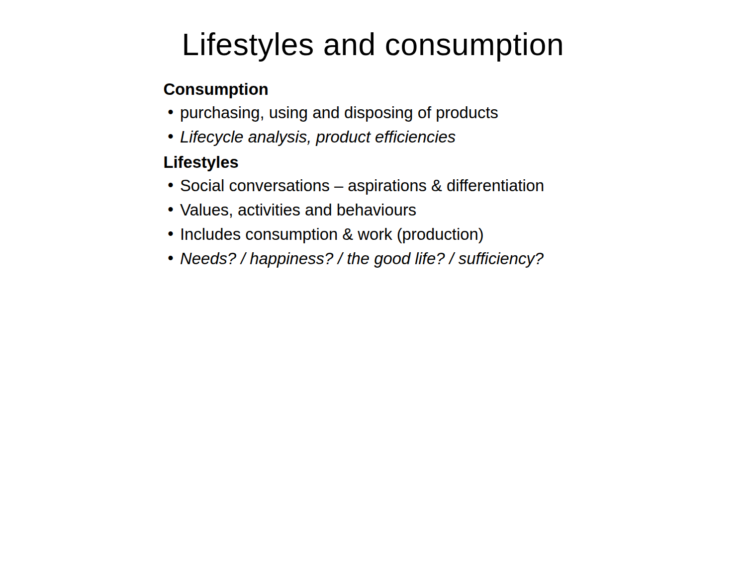Lifestyles and consumption
Consumption
purchasing, using and disposing of products
Lifecycle analysis, product efficiencies
Lifestyles
Social conversations – aspirations & differentiation
Values, activities and behaviours
Includes consumption & work (production)
Needs? / happiness? / the good life? / sufficiency?